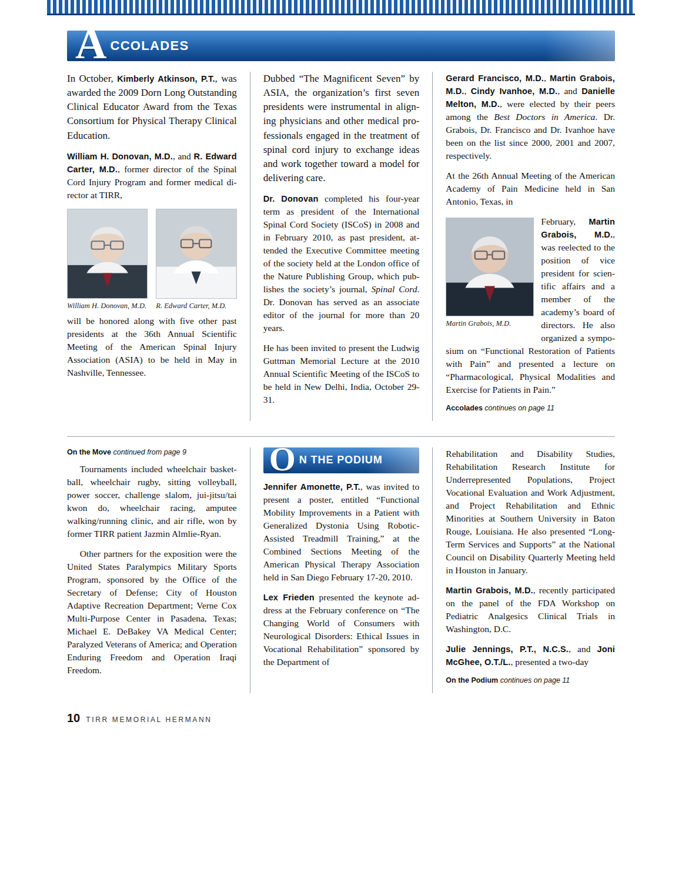A
ccolades
In October, Kimberly Atkinson, P.T., was awarded the 2009 Dorn Long Outstanding Clinical Educator Award from the Texas Consortium for Physical Therapy Clinical Education.
William H. Donovan, M.D., and R. Edward Carter, M.D., former director of the Spinal Cord Injury Program and former medical director at TIRR,
William H. Donovan, M.D.
R. Edward Carter, M.D.
will be honored along with five other past presidents at the 36th Annual Scientific Meeting of the American Spinal Injury Association (ASIA) to be held in May in Nashville, Tennessee.
Dubbed “The Magnificent Seven” by ASIA, the organization’s first seven presidents were instrumental in aligning physicians and other medical professionals engaged in the treatment of spinal cord injury to exchange ideas and work together toward a model for delivering care.
Dr. Donovan completed his four-year term as president of the International Spinal Cord Society (ISCoS) in 2008 and in February 2010, as past president, attended the Executive Committee meeting of the society held at the London office of the Nature Publishing Group, which publishes the society’s journal, Spinal Cord. Dr. Donovan has served as an associate editor of the journal for more than 20 years.
He has been invited to present the Ludwig Guttman Memorial Lecture at the 2010 Annual Scientific Meeting of the ISCoS to be held in New Delhi, India, October 29-31.
Gerard Francisco, M.D., Martin Grabois, M.D., Cindy Ivanhoe, M.D., and Danielle Melton, M.D., were elected by their peers among the Best Doctors in America. Dr. Grabois, Dr. Francisco and Dr. Ivanhoe have been on the list since 2000, 2001 and 2007, respectively.
At the 26th Annual Meeting of the American Academy of Pain Medicine held in San Antonio, Texas, in
Martin Grabois, M.D.
February, Martin Grabois, M.D., was reelected to the position of vice president for scientific affairs and a member of the academy’s board of directors. He also organized a symposium on “Functional Restoration of Patients with Pain” and presented a lecture on “Pharmacological, Physical Modalities and Exercise for Patients in Pain.”
Accolades continues on page 11
On the Move continued from page 9
Tournaments included wheelchair basketball, wheelchair rugby, sitting volleyball, power soccer, challenge slalom, jui-jitsu/tai kwon do, wheelchair racing, amputee walking/running clinic, and air rifle, won by former TIRR patient Jazmin Almlie-Ryan.
Other partners for the exposition were the United States Paralympics Military Sports Program, sponsored by the Office of the Secretary of Defense; City of Houston Adaptive Recreation Department; Verne Cox Multi-Purpose Center in Pasadena, Texas; Michael E. DeBakey VA Medical Center; Paralyzed Veterans of America; and Operation Enduring Freedom and Operation Iraqi Freedom.
O
n the Podium
Jennifer Amonette, P.T., was invited to present a poster, entitled “Functional Mobility Improvements in a Patient with Generalized Dystonia Using Robotic-Assisted Treadmill Training,” at the Combined Sections Meeting of the American Physical Therapy Association held in San Diego February 17-20, 2010.
Lex Frieden presented the keynote address at the February conference on “The Changing World of Consumers with Neurological Disorders: Ethical Issues in Vocational Rehabilitation” sponsored by the Department of
Rehabilitation and Disability Studies, Rehabilitation Research Institute for Underrepresented Populations, Project Vocational Evaluation and Work Adjustment, and Project Rehabilitation and Ethnic Minorities at Southern University in Baton Rouge, Louisiana. He also presented “Long-Term Services and Supports” at the National Council on Disability Quarterly Meeting held in Houston in January.
Martin Grabois, M.D., recently participated on the panel of the FDA Workshop on Pediatric Analgesics Clinical Trials in Washington, D.C.
Julie Jennings, P.T., N.C.S., and Joni McGhee, O.T./L., presented a two-day
On the Podium continues on page 11
10 TIRR Memorial Hermann